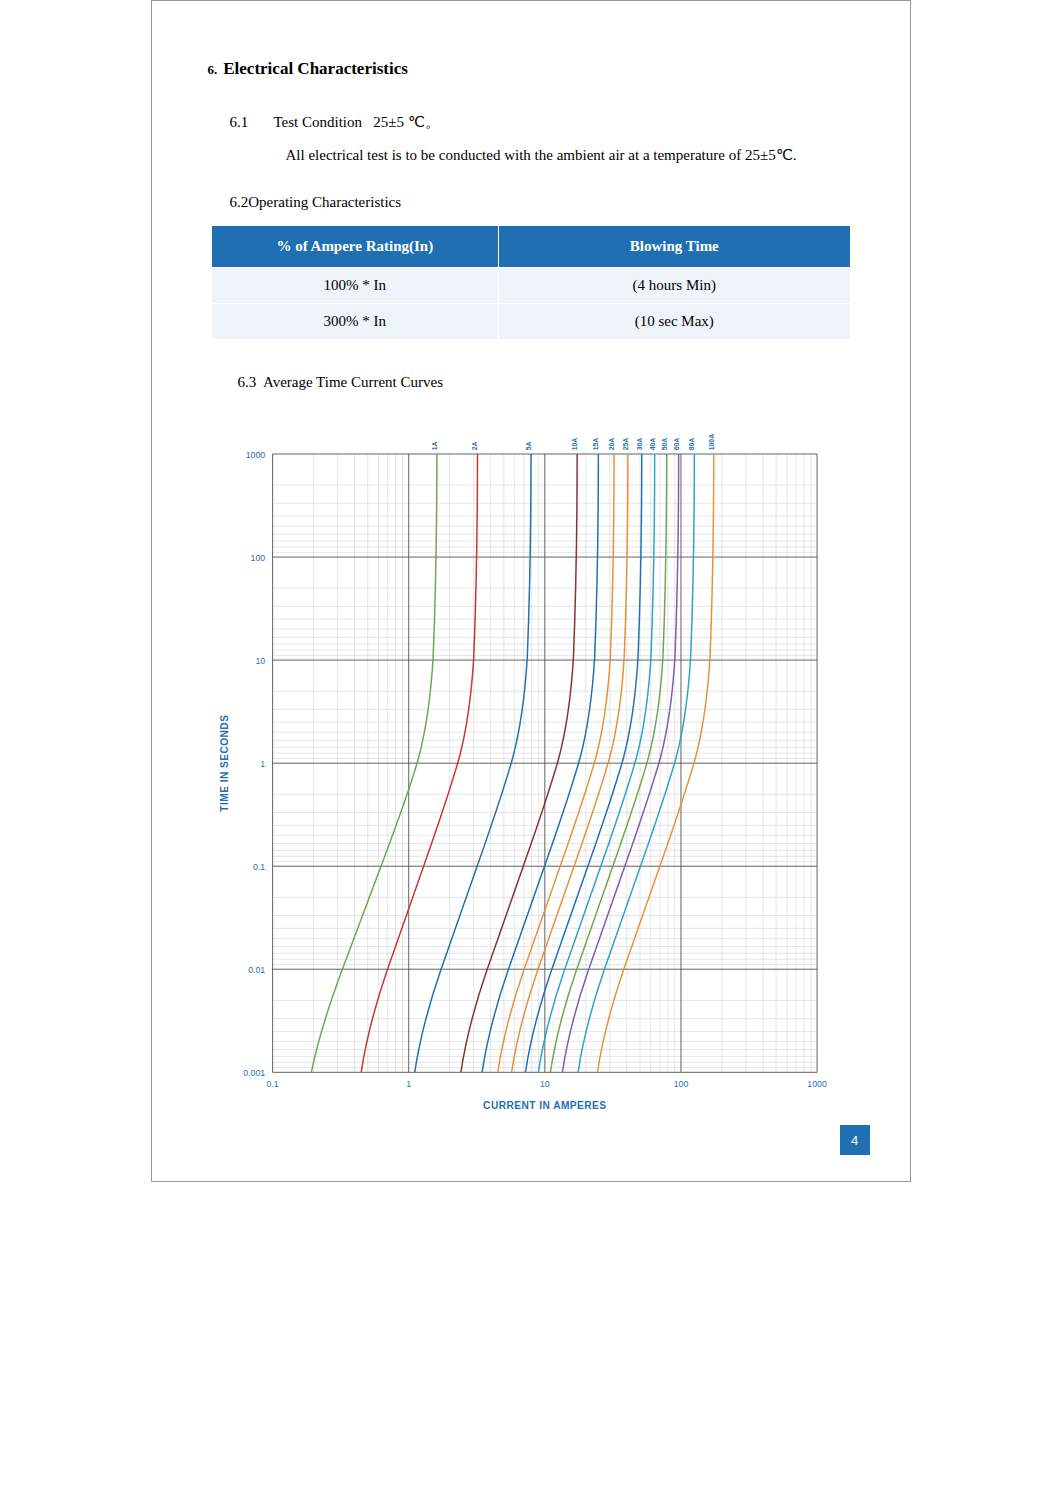6. Electrical Characteristics
6.1 Test Condition 25±5 ℃。
All electrical test is to be conducted with the ambient air at a temperature of 25±5℃.
6.2 Operating Characteristics
| % of Ampere Rating(In) | Blowing Time |
| --- | --- |
| 100% * In | (4 hours Min) |
| 300% * In | (10 sec Max) |
6.3 Average Time Current Curves
1000 100 10 1 0.1 0.01 0.001 0.1 1 10 100 1000 CURRENT IN AMPERES TIME IN SECONDS 1A 2A 5A 10A 15A 20A 25A 30A 40A 50A 60A 80A 100A
4